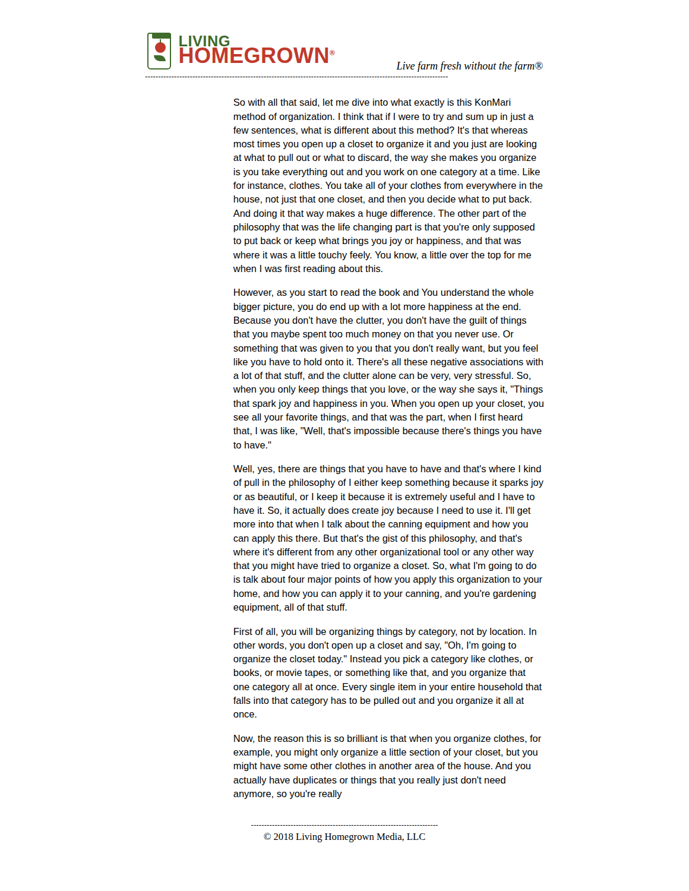LIVING HOMEGROWN®
Live farm fresh without the farm®
-------------------------------------------------------------------------------------------------------------------
So with all that said, let me dive into what exactly is this KonMari method of organization. I think that if I were to try and sum up in just a few sentences, what is different about this method? It's that whereas most times you open up a closet to organize it and you just are looking at what to pull out or what to discard, the way she makes you organize is you take everything out and you work on one category at a time. Like for instance, clothes. You take all of your clothes from everywhere in the house, not just that one closet, and then you decide what to put back. And doing it that way makes a huge difference. The other part of the philosophy that was the life changing part is that you're only supposed to put back or keep what brings you joy or happiness, and that was where it was a little touchy feely. You know, a little over the top for me when I was first reading about this.
However, as you start to read the book and You understand the whole bigger picture, you do end up with a lot more happiness at the end. Because you don't have the clutter, you don't have the guilt of things that you maybe spent too much money on that you never use. Or something that was given to you that you don't really want, but you feel like you have to hold onto it. There's all these negative associations with a lot of that stuff, and the clutter alone can be very, very stressful. So, when you only keep things that you love, or the way she says it, "Things that spark joy and happiness in you. When you open up your closet, you see all your favorite things, and that was the part, when I first heard that, I was like, "Well, that's impossible because there's things you have to have."
Well, yes, there are things that you have to have and that's where I kind of pull in the philosophy of I either keep something because it sparks joy or as beautiful, or I keep it because it is extremely useful and I have to have it. So, it actually does create joy because I need to use it. I'll get more into that when I talk about the canning equipment and how you can apply this there. But that's the gist of this philosophy, and that's where it's different from any other organizational tool or any other way that you might have tried to organize a closet. So, what I'm going to do is talk about four major points of how you apply this organization to your home, and how you can apply it to your canning, and you're gardening equipment, all of that stuff.
First of all, you will be organizing things by category, not by location. In other words, you don't open up a closet and say, "Oh, I'm going to organize the closet today." Instead you pick a category like clothes, or books, or movie tapes, or something like that, and you organize that one category all at once. Every single item in your entire household that falls into that category has to be pulled out and you organize it all at once.
Now, the reason this is so brilliant is that when you organize clothes, for example, you might only organize a little section of your closet, but you might have some other clothes in another area of the house. And you actually have duplicates or things that you really just don't need anymore, so you're really
-----------------------------------------------------------------------
© 2018 Living Homegrown Media, LLC